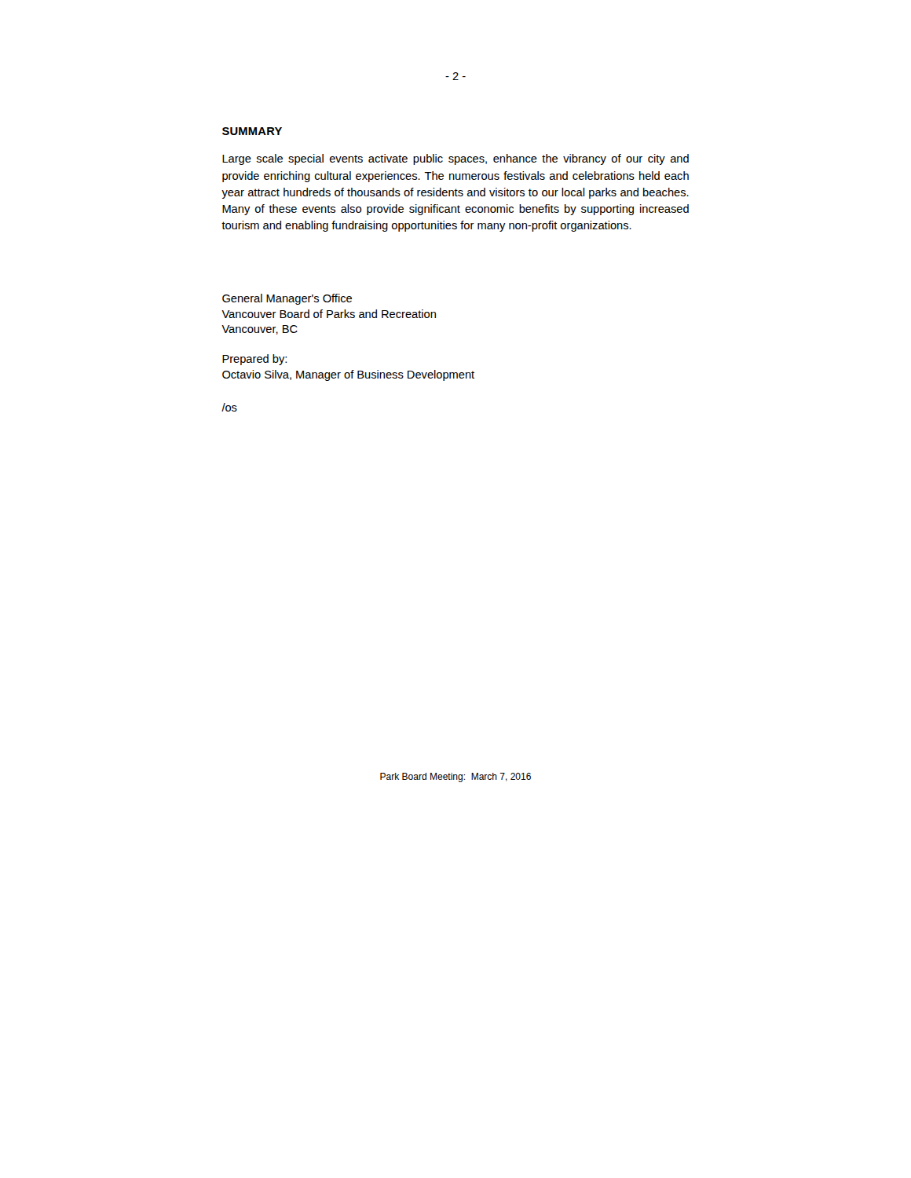- 2 -
SUMMARY
Large scale special events activate public spaces, enhance the vibrancy of our city and provide enriching cultural experiences. The numerous festivals and celebrations held each year attract hundreds of thousands of residents and visitors to our local parks and beaches. Many of these events also provide significant economic benefits by supporting increased tourism and enabling fundraising opportunities for many non-profit organizations.
General Manager's Office
Vancouver Board of Parks and Recreation
Vancouver, BC
Prepared by:
Octavio Silva, Manager of Business Development
/os
Park Board Meeting: March 7, 2016